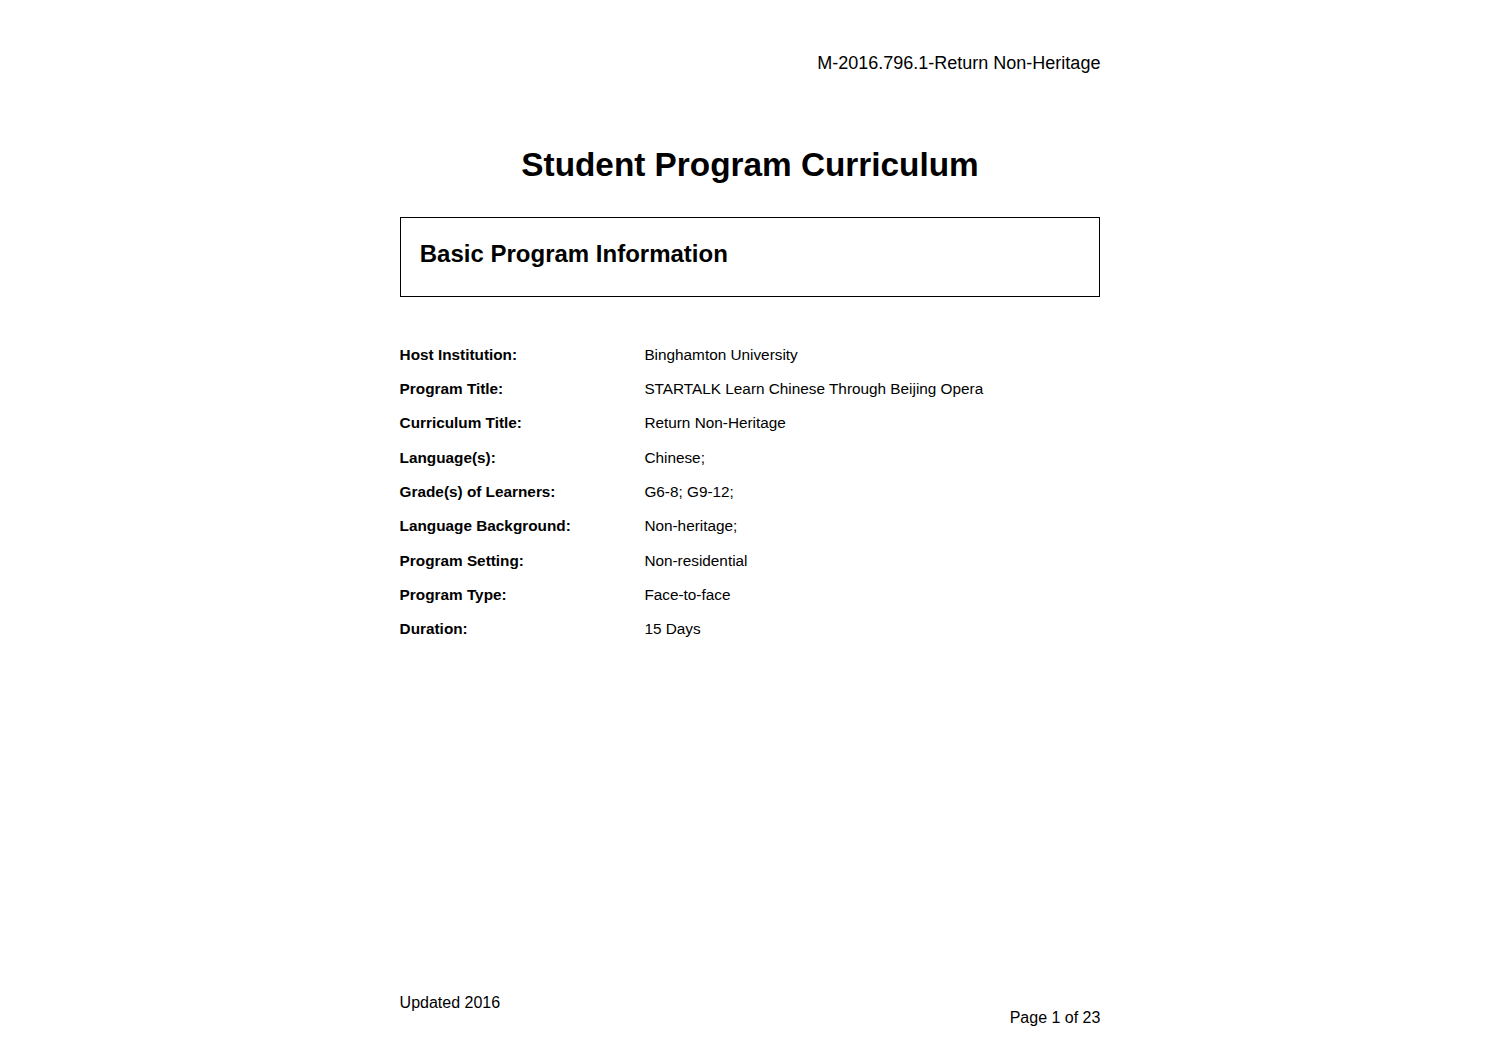M-2016.796.1-Return Non-Heritage
Student Program Curriculum
Basic Program Information
| Host Institution: | Binghamton University |
| Program Title: | STARTALK Learn Chinese Through Beijing Opera |
| Curriculum Title: | Return Non-Heritage |
| Language(s): | Chinese; |
| Grade(s) of Learners: | G6-8; G9-12; |
| Language Background: | Non-heritage; |
| Program Setting: | Non-residential |
| Program Type: | Face-to-face |
| Duration: | 15 Days |
Updated 2016 Page 1 of 23